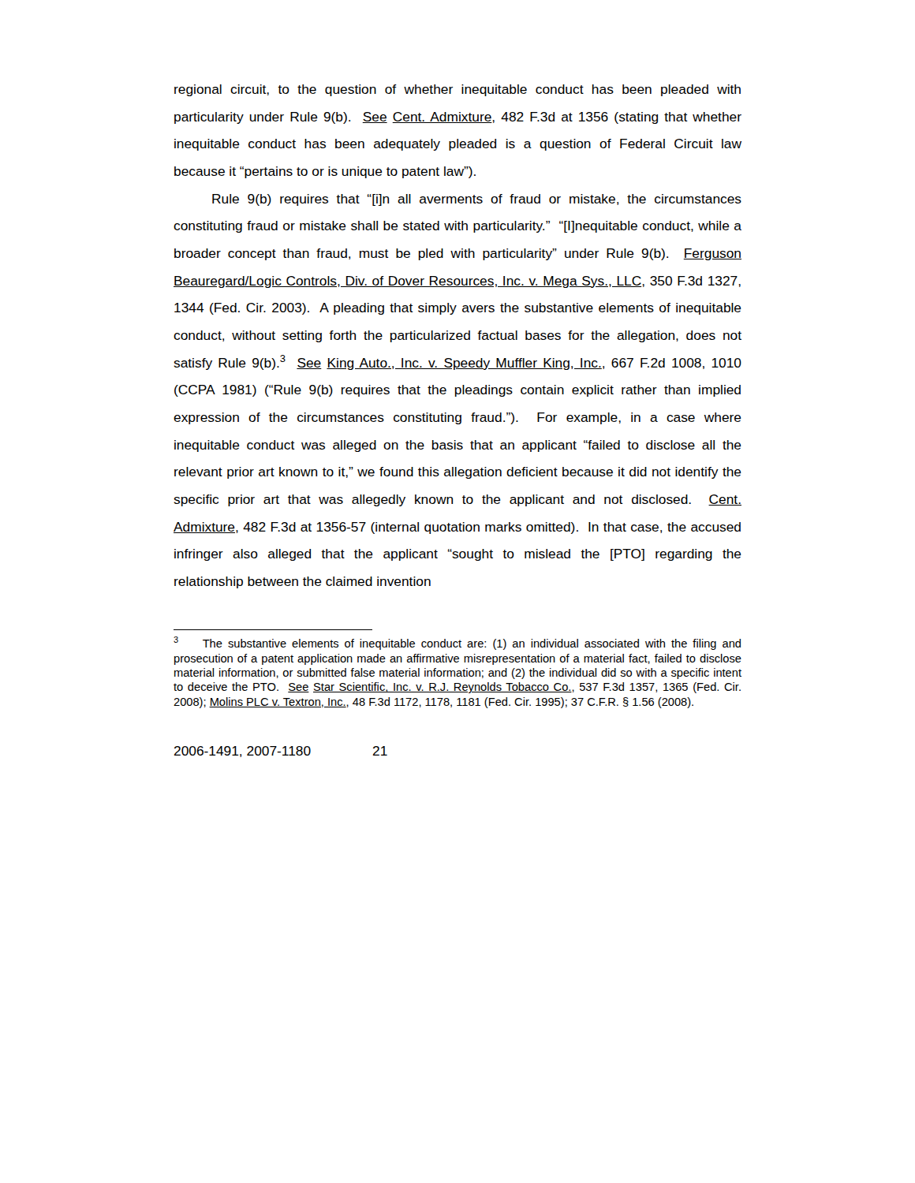regional circuit, to the question of whether inequitable conduct has been pleaded with particularity under Rule 9(b). See Cent. Admixture, 482 F.3d at 1356 (stating that whether inequitable conduct has been adequately pleaded is a question of Federal Circuit law because it “pertains to or is unique to patent law”).
Rule 9(b) requires that “[i]n all averments of fraud or mistake, the circumstances constituting fraud or mistake shall be stated with particularity.” “[I]nequitable conduct, while a broader concept than fraud, must be pled with particularity” under Rule 9(b). Ferguson Beauregard/Logic Controls, Div. of Dover Resources, Inc. v. Mega Sys., LLC, 350 F.3d 1327, 1344 (Fed. Cir. 2003). A pleading that simply avers the substantive elements of inequitable conduct, without setting forth the particularized factual bases for the allegation, does not satisfy Rule 9(b).3 See King Auto., Inc. v. Speedy Muffler King, Inc., 667 F.2d 1008, 1010 (CCPA 1981) (“Rule 9(b) requires that the pleadings contain explicit rather than implied expression of the circumstances constituting fraud.”). For example, in a case where inequitable conduct was alleged on the basis that an applicant “failed to disclose all the relevant prior art known to it,” we found this allegation deficient because it did not identify the specific prior art that was allegedly known to the applicant and not disclosed. Cent. Admixture, 482 F.3d at 1356-57 (internal quotation marks omitted). In that case, the accused infringer also alleged that the applicant “sought to mislead the [PTO] regarding the relationship between the claimed invention
3 The substantive elements of inequitable conduct are: (1) an individual associated with the filing and prosecution of a patent application made an affirmative misrepresentation of a material fact, failed to disclose material information, or submitted false material information; and (2) the individual did so with a specific intent to deceive the PTO. See Star Scientific, Inc. v. R.J. Reynolds Tobacco Co., 537 F.3d 1357, 1365 (Fed. Cir. 2008); Molins PLC v. Textron, Inc., 48 F.3d 1172, 1178, 1181 (Fed. Cir. 1995); 37 C.F.R. § 1.56 (2008).
2006-1491, 2007-1180 21